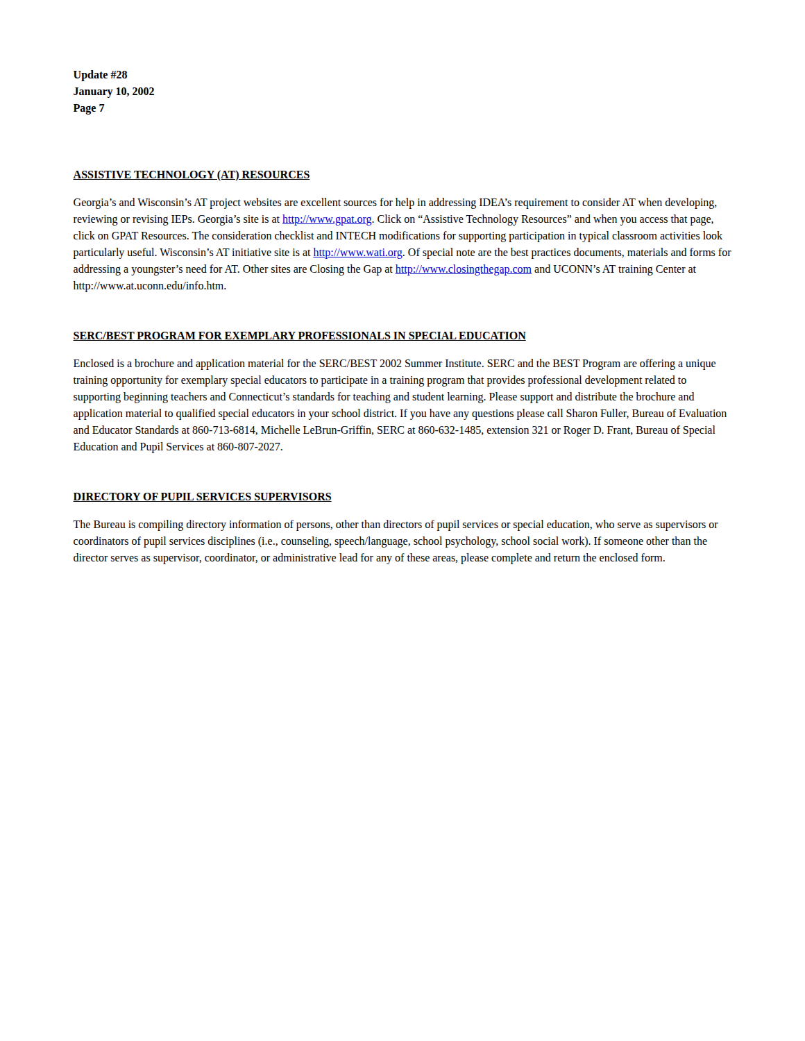Update #28
January 10, 2002
Page 7
Assistive Technology (AT) Resources
Georgia’s and Wisconsin’s AT project websites are excellent sources for help in addressing IDEA’s requirement to consider AT when developing, reviewing or revising IEPs. Georgia’s site is at http://www.gpat.org. Click on “Assistive Technology Resources” and when you access that page, click on GPAT Resources. The consideration checklist and INTECH modifications for supporting participation in typical classroom activities look particularly useful. Wisconsin’s AT initiative site is at http://www.wati.org. Of special note are the best practices documents, materials and forms for addressing a youngster’s need for AT. Other sites are Closing the Gap at http://www.closingthegap.com and UCONN’s AT training Center at http://www.at.uconn.edu/info.htm.
SERC/BEST Program for Exemplary Professionals in Special Education
Enclosed is a brochure and application material for the SERC/BEST 2002 Summer Institute. SERC and the BEST Program are offering a unique training opportunity for exemplary special educators to participate in a training program that provides professional development related to supporting beginning teachers and Connecticut’s standards for teaching and student learning. Please support and distribute the brochure and application material to qualified special educators in your school district. If you have any questions please call Sharon Fuller, Bureau of Evaluation and Educator Standards at 860-713-6814, Michelle LeBrun-Griffin, SERC at 860-632-1485, extension 321 or Roger D. Frant, Bureau of Special Education and Pupil Services at 860-807-2027.
Directory of Pupil Services Supervisors
The Bureau is compiling directory information of persons, other than directors of pupil services or special education, who serve as supervisors or coordinators of pupil services disciplines (i.e., counseling, speech/language, school psychology, school social work). If someone other than the director serves as supervisor, coordinator, or administrative lead for any of these areas, please complete and return the enclosed form.